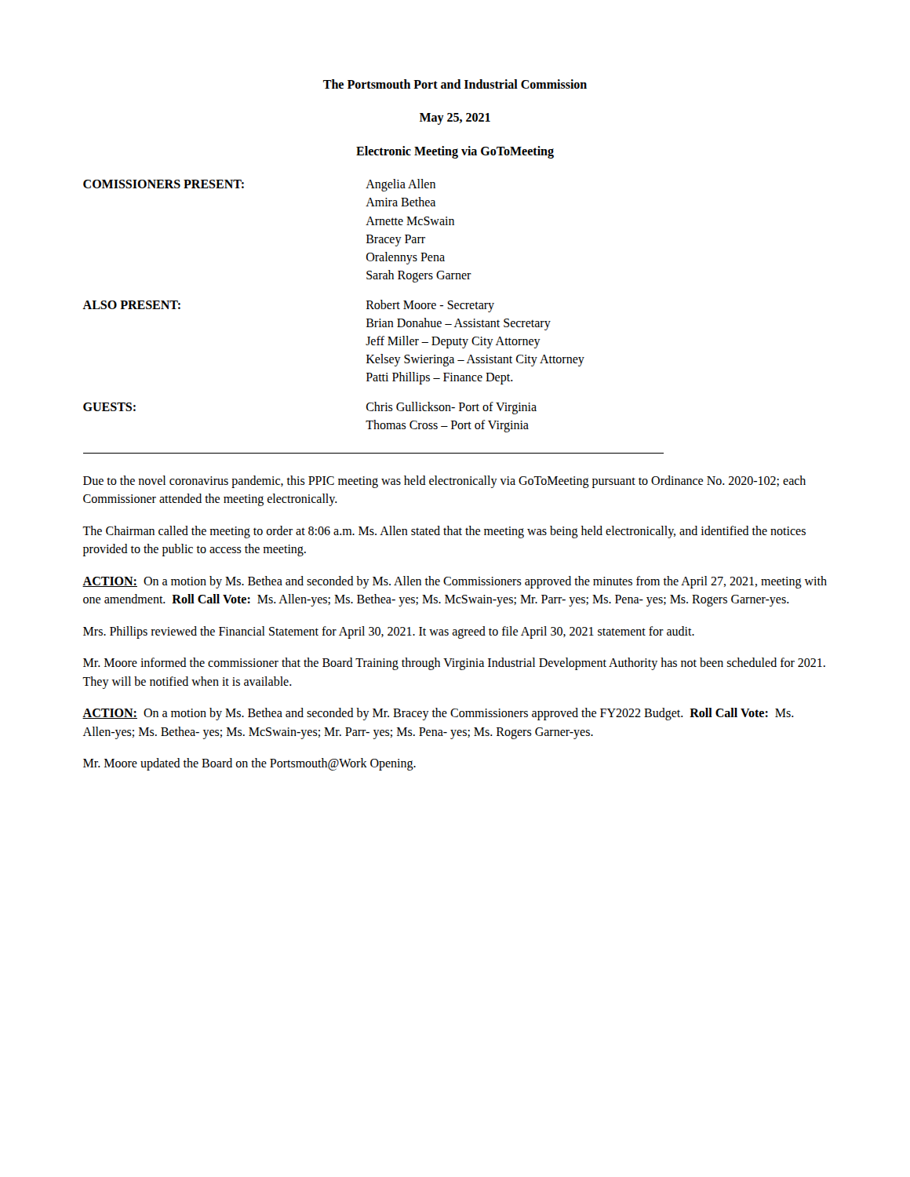The Portsmouth Port and Industrial Commission
May 25, 2021
Electronic Meeting via GoToMeeting
| COMISSIONERS PRESENT: | Angelia Allen Amira Bethea Arnette McSwain Bracey Parr Oralennys Pena Sarah Rogers Garner |
| ALSO PRESENT: | Robert Moore - Secretary Brian Donahue – Assistant Secretary Jeff Miller – Deputy City Attorney Kelsey Swieringa – Assistant City Attorney Patti Phillips – Finance Dept. |
| GUESTS: | Chris Gullickson- Port of Virginia Thomas Cross – Port of Virginia |
Due to the novel coronavirus pandemic, this PPIC meeting was held electronically via GoToMeeting pursuant to Ordinance No. 2020-102; each Commissioner attended the meeting electronically.
The Chairman called the meeting to order at 8:06 a.m. Ms. Allen stated that the meeting was being held electronically, and identified the notices provided to the public to access the meeting.
ACTION: On a motion by Ms. Bethea and seconded by Ms. Allen the Commissioners approved the minutes from the April 27, 2021, meeting with one amendment. Roll Call Vote: Ms. Allen-yes; Ms. Bethea- yes; Ms. McSwain-yes; Mr. Parr- yes; Ms. Pena- yes; Ms. Rogers Garner-yes.
Mrs. Phillips reviewed the Financial Statement for April 30, 2021. It was agreed to file April 30, 2021 statement for audit.
Mr. Moore informed the commissioner that the Board Training through Virginia Industrial Development Authority has not been scheduled for 2021. They will be notified when it is available.
ACTION: On a motion by Ms. Bethea and seconded by Mr. Bracey the Commissioners approved the FY2022 Budget. Roll Call Vote: Ms. Allen-yes; Ms. Bethea- yes; Ms. McSwain-yes; Mr. Parr- yes; Ms. Pena- yes; Ms. Rogers Garner-yes.
Mr. Moore updated the Board on the Portsmouth@Work Opening.